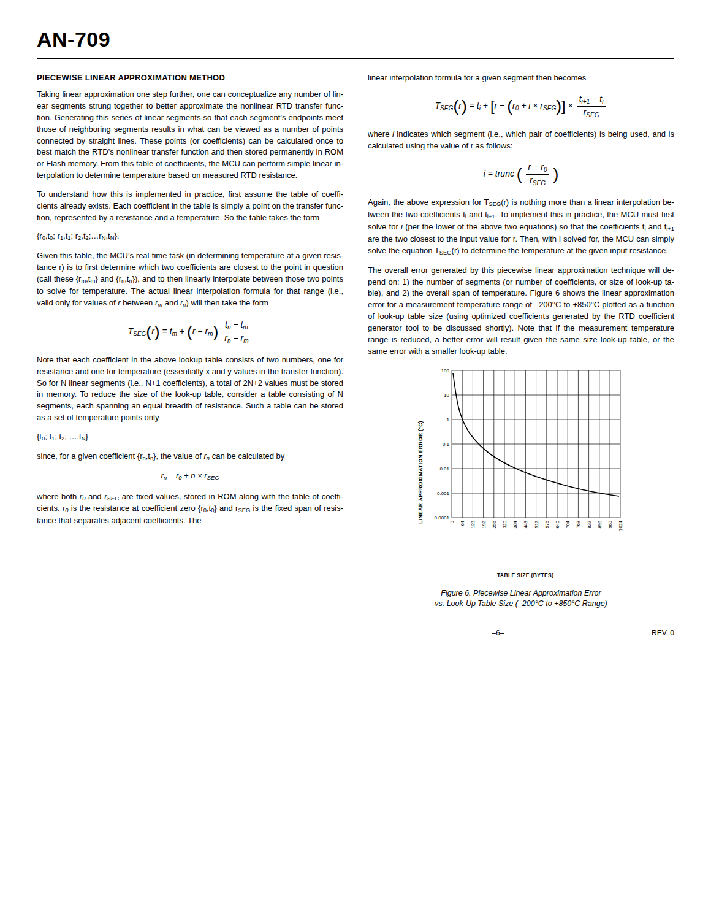AN-709
Piecewise Linear Approximation Method
Taking linear approximation one step further, one can conceptualize any number of linear segments strung together to better approximate the nonlinear RTD transfer function. Generating this series of linear segments so that each segment’s endpoints meet those of neighboring segments results in what can be viewed as a number of points connected by straight lines. These points (or coefficients) can be calculated once to best match the RTD’s nonlinear transfer function and then stored permanently in ROM or Flash memory. From this table of coefficients, the MCU can perform simple linear interpolation to determine temperature based on measured RTD resistance.
To understand how this is implemented in practice, first assume the table of coefficients already exists. Each coefficient in the table is simply a point on the transfer function, represented by a resistance and a temperature. So the table takes the form
{r0,t0; r1,t1; r2,t2;…rN,tN}.
Given this table, the MCU’s real-time task (in determining temperature at a given resistance r) is to first determine which two coefficients are closest to the point in question (call these {rm,tm} and {rn,tn}), and to then linearly interpolate between those two points to solve for temperature. The actual linear interpolation formula for that range (i.e., valid only for values of r between rm and rn) will then take the form
TSEG(r) = tm + (r − rm) tn − tm rn − rm
Note that each coefficient in the above lookup table consists of two numbers, one for resistance and one for temperature (essentially x and y values in the transfer function). So for N linear segments (i.e., N+1 coefficients), a total of 2N+2 values must be stored in memory. To reduce the size of the look-up table, consider a table consisting of N segments, each spanning an equal breadth of resistance. Such a table can be stored as a set of temperature points only
{t0; t1; t2; … tN}
since, for a given coefficient {rn,tn}, the value of rn can be calculated by
rn = r0 + n × rSEG
where both r0 and rSEG are fixed values, stored in ROM along with the table of coefficients. r0 is the resistance at coefficient zero {r0,t0} and rSEG is the fixed span of resistance that separates adjacent coefficients. The
linear interpolation formula for a given segment then becomes
TSEG(r) = ti + [r − (r0 + i × rSEG)] × ti+1 − ti rSEG
where i indicates which segment (i.e., which pair of coefficients) is being used, and is calculated using the value of r as follows:
i = trunc ( r − r0 rSEG )
Again, the above expression for TSEG(r) is nothing more than a linear interpolation between the two coefficients ti and ti+1. To implement this in practice, the MCU must first solve for i (per the lower of the above two equations) so that the coefficients ti and ti+1 are the two closest to the input value for r. Then, with i solved for, the MCU can simply solve the equation TSEG(r) to determine the temperature at the given input resistance.
The overall error generated by this piecewise linear approximation technique will depend on: 1) the number of segments (or number of coefficients, or size of look-up table), and 2) the overall span of temperature. Figure 6 shows the linear approximation error for a measurement temperature range of –200°C to +850°C plotted as a function of look-up table size (using optimized coefficients generated by the RTD coefficient generator tool to be discussed shortly). Note that if the measurement temperature range is reduced, a better error will result given the same size look-up table, or the same error with a smaller look-up table.
LINEAR APPROXIMATION ERROR (°C)
100 10 1 0.1 0.01 0.001 0.0001 0 64 128 192 256 320 384 448 512 576 640 704 768 832 896 960 1024
TABLE SIZE (BYTES)
Figure 6. Piecewise Linear Approximation Error
vs. Look-Up Table Size (–200°C to +850°C Range)
–6–
REV. 0